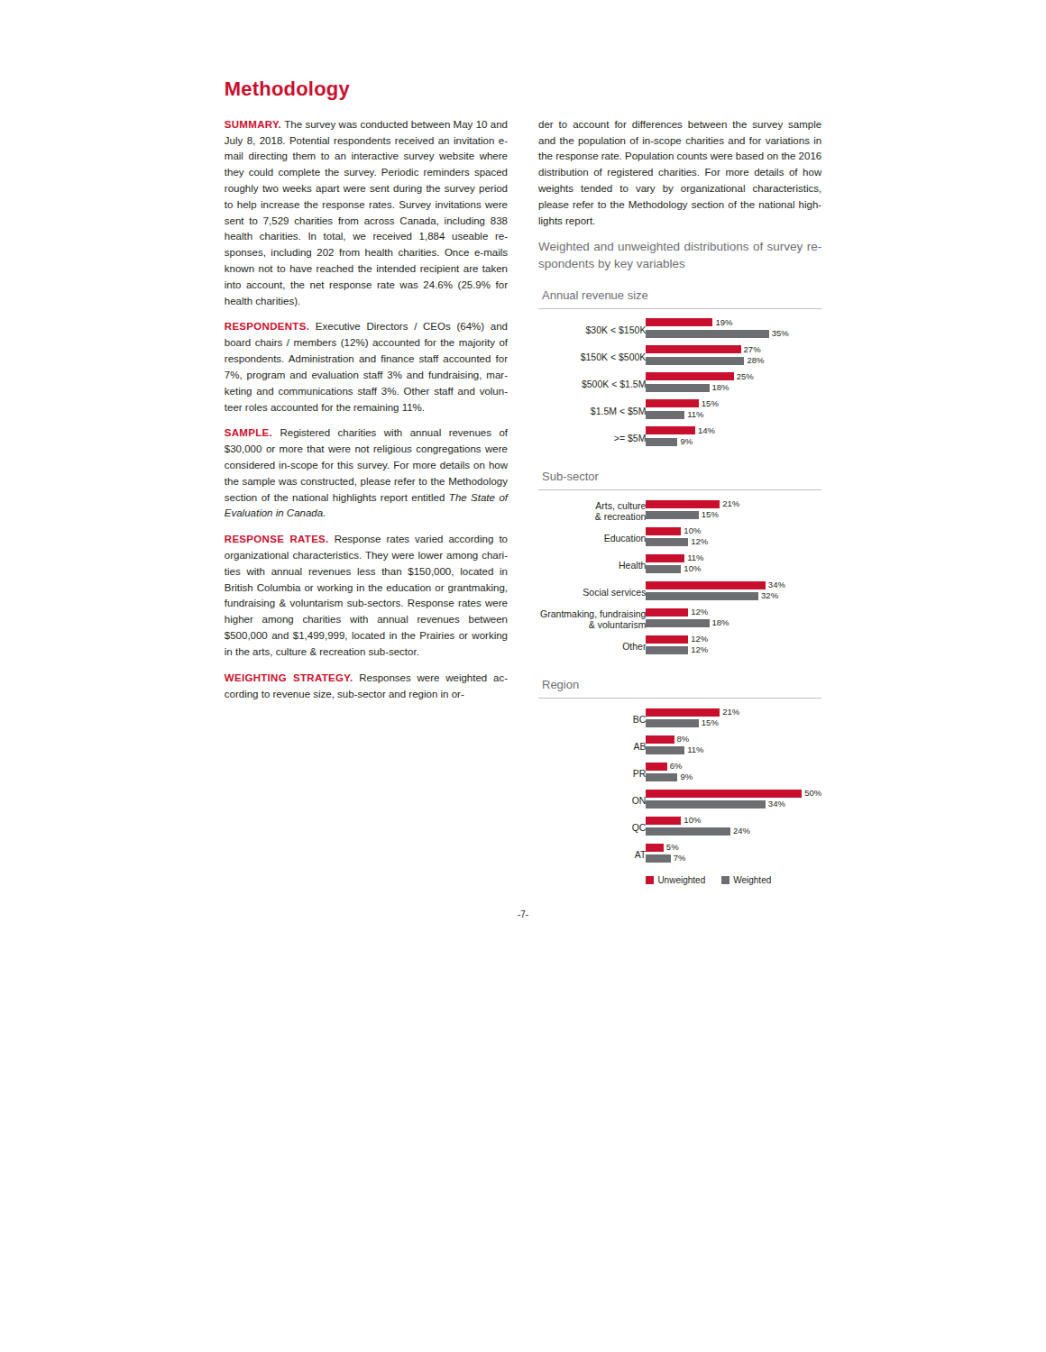Methodology
SUMMARY. The survey was conducted between May 10 and July 8, 2018. Potential respondents received an invitation e-mail directing them to an interactive survey website where they could complete the survey. Periodic reminders spaced roughly two weeks apart were sent during the survey period to help increase the response rates. Survey invitations were sent to 7,529 charities from across Canada, including 838 health charities. In total, we received 1,884 useable responses, including 202 from health charities. Once e-mails known not to have reached the intended recipient are taken into account, the net response rate was 24.6% (25.9% for health charities).
RESPONDENTS. Executive Directors / CEOs (64%) and board chairs / members (12%) accounted for the majority of respondents. Administration and finance staff accounted for 7%, program and evaluation staff 3% and fundraising, marketing and communications staff 3%. Other staff and volunteer roles accounted for the remaining 11%.
SAMPLE. Registered charities with annual revenues of $30,000 or more that were not religious congregations were considered in-scope for this survey. For more details on how the sample was constructed, please refer to the Methodology section of the national highlights report entitled The State of Evaluation in Canada.
RESPONSE RATES. Response rates varied according to organizational characteristics. They were lower among charities with annual revenues less than $150,000, located in British Columbia or working in the education or grantmaking, fundraising & voluntarism sub-sectors. Response rates were higher among charities with annual revenues between $500,000 and $1,499,999, located in the Prairies or working in the arts, culture & recreation sub-sector.
WEIGHTING STRATEGY. Responses were weighted according to revenue size, sub-sector and region in or-
der to account for differences between the survey sample and the population of in-scope charities and for variations in the response rate. Population counts were based on the 2016 distribution of registered charities. For more details of how weights tended to vary by organizational characteristics, please refer to the Methodology section of the national highlights report.
Weighted and unweighted distributions of survey respondents by key variables
Annual revenue size
| $30K < $150K | 19% 35% |
| $150K < $500K | 27% 28% |
| $500K < $1.5M | 25% 18% |
| $1.5M < $5M | 15% 11% |
| >= $5M | 14% 9% |
Sub-sector
| Arts, culture & recreation | 21% 15% |
| Education | 10% 12% |
| Health | 11% 10% |
| Social services | 34% 32% |
| Grantmaking, fundraising & voluntarism | 12% 18% |
| Other | 12% 12% |
Region
| BC | 21% 15% |
| AB | 8% 11% |
| PR | 6% 9% |
| ON | 50% 34% |
| QC | 10% 24% |
| AT | 5% 7% |
Unweighted
Weighted
-7-